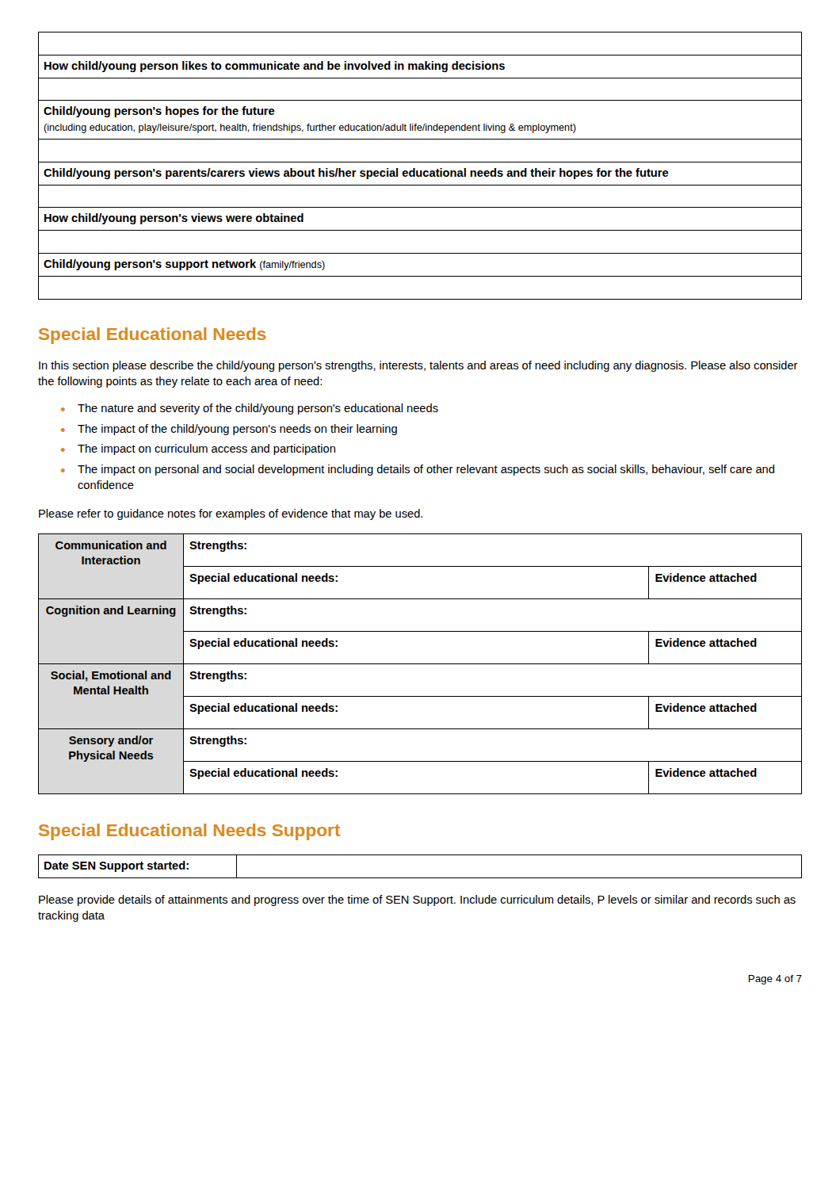| How child/young person likes to communicate and be involved in making decisions |
| Child/young person's hopes for the future (including education, play/leisure/sport, health, friendships, further education/adult life/independent living & employment) |
| Child/young person's parents/carers views about his/her special educational needs and their hopes for the future |
| How child/young person's views were obtained |
| Child/young person's support network (family/friends) |
Special Educational Needs
In this section please describe the child/young person's strengths, interests, talents and areas of need including any diagnosis. Please also consider the following points as they relate to each area of need:
The nature and severity of the child/young person's educational needs
The impact of the child/young person's needs on their learning
The impact on curriculum access and participation
The impact on personal and social development including details of other relevant aspects such as social skills, behaviour, self care and confidence
Please refer to guidance notes for examples of evidence that may be used.
| Communication and Interaction | Strengths: |
| Special educational needs: | Evidence attached |
| Cognition and Learning | Strengths: |
| Special educational needs: | Evidence attached |
| Social, Emotional and Mental Health | Strengths: |
| Special educational needs: | Evidence attached |
| Sensory and/or Physical Needs | Strengths: |
| Special educational needs: | Evidence attached |
Special Educational Needs Support
| Date SEN Support started: | |
Please provide details of attainments and progress over the time of SEN Support. Include curriculum details, P levels or similar and records such as tracking data
Page 4 of 7